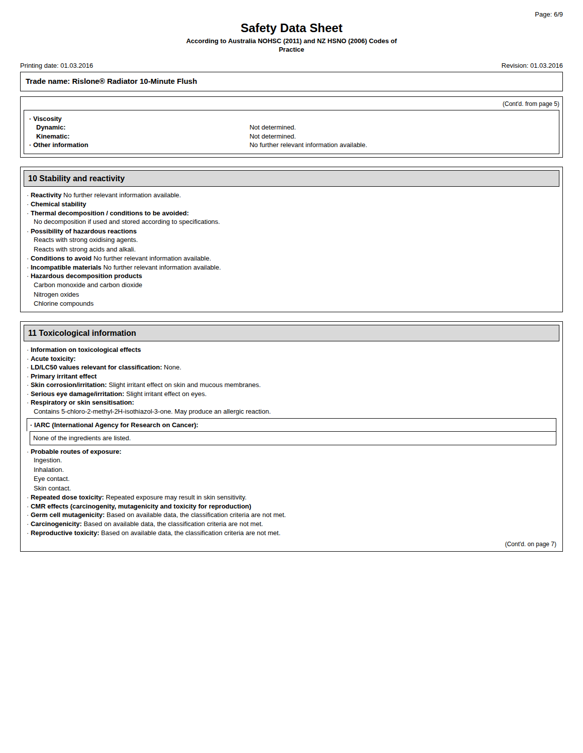Page: 6/9
Safety Data Sheet
According to Australia NOHSC (2011) and NZ HSNO (2006) Codes of
Practice
Printing date: 01.03.2016 Revision: 01.03.2016
Trade name: Rislone® Radiator 10-Minute Flush
(Cont'd. from page 5)
| Viscosity | |
| Dynamic: | Not determined. |
| Kinematic: | Not determined. |
| Other information | No further relevant information available. |
10 Stability and reactivity
Reactivity No further relevant information available.
Chemical stability
Thermal decomposition / conditions to be avoided:
No decomposition if used and stored according to specifications.
Possibility of hazardous reactions
Reacts with strong oxidising agents.
Reacts with strong acids and alkali.
Conditions to avoid No further relevant information available.
Incompatible materials No further relevant information available.
Hazardous decomposition products
Carbon monoxide and carbon dioxide
Nitrogen oxides
Chlorine compounds
11 Toxicological information
Information on toxicological effects
Acute toxicity:
LD/LC50 values relevant for classification: None.
Primary irritant effect
Skin corrosion/irritation: Slight irritant effect on skin and mucous membranes.
Serious eye damage/irritation: Slight irritant effect on eyes.
Respiratory or skin sensitisation:
Contains 5-chloro-2-methyl-2H-isothiazol-3-one. May produce an allergic reaction.
· IARC (International Agency for Research on Cancer):
None of the ingredients are listed.
Probable routes of exposure:
Ingestion.
Inhalation.
Eye contact.
Skin contact.
Repeated dose toxicity: Repeated exposure may result in skin sensitivity.
CMR effects (carcinogenity, mutagenicity and toxicity for reproduction)
Germ cell mutagenicity: Based on available data, the classification criteria are not met.
Carcinogenicity: Based on available data, the classification criteria are not met.
Reproductive toxicity: Based on available data, the classification criteria are not met.
(Cont'd. on page 7)